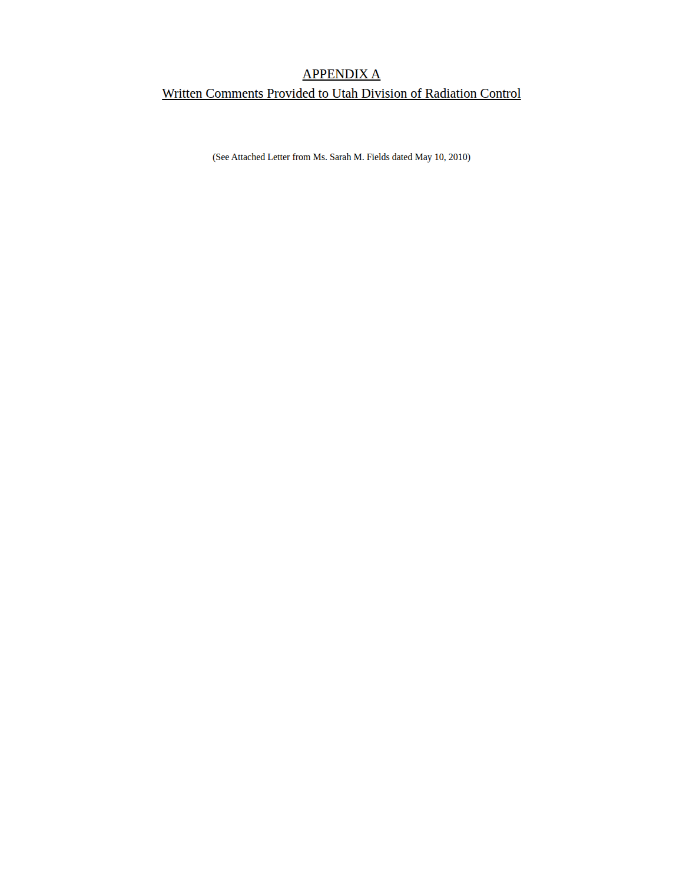APPENDIX A Written Comments Provided to Utah Division of Radiation Control
(See Attached Letter from Ms. Sarah M. Fields dated May 10, 2010)